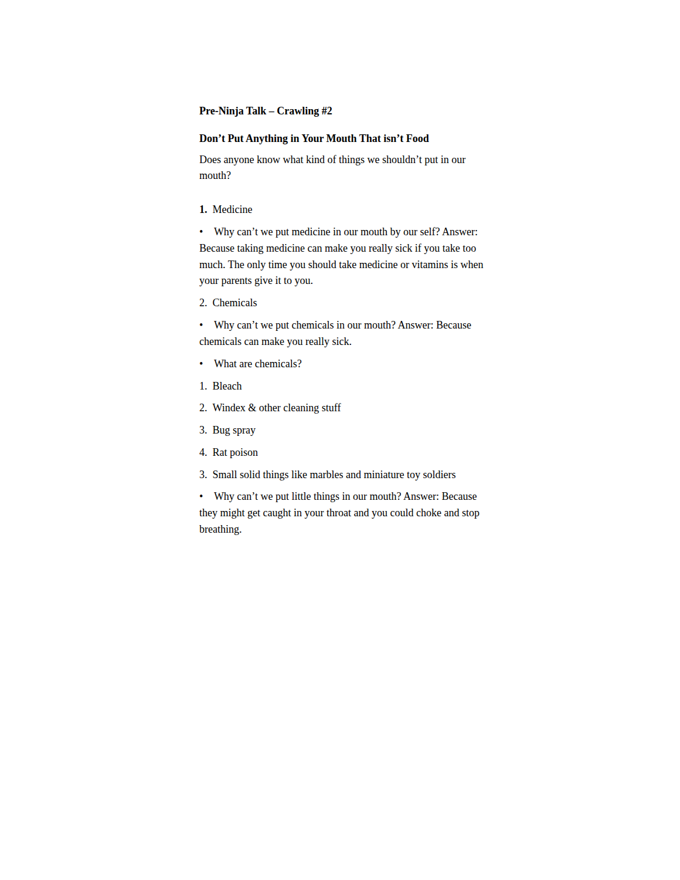Pre-Ninja Talk – Crawling #2
Don’t Put Anything in Your Mouth That isn’t Food
Does anyone know what kind of things we shouldn’t put in our mouth?
1. Medicine
• Why can’t we put medicine in our mouth by our self? Answer: Because taking medicine can make you really sick if you take too much. The only time you should take medicine or vitamins is when your parents give it to you.
2. Chemicals
• Why can’t we put chemicals in our mouth? Answer: Because chemicals can make you really sick.
• What are chemicals?
1. Bleach
2. Windex & other cleaning stuff
3. Bug spray
4. Rat poison
3. Small solid things like marbles and miniature toy soldiers
• Why can’t we put little things in our mouth? Answer: Because they might get caught in your throat and you could choke and stop breathing.